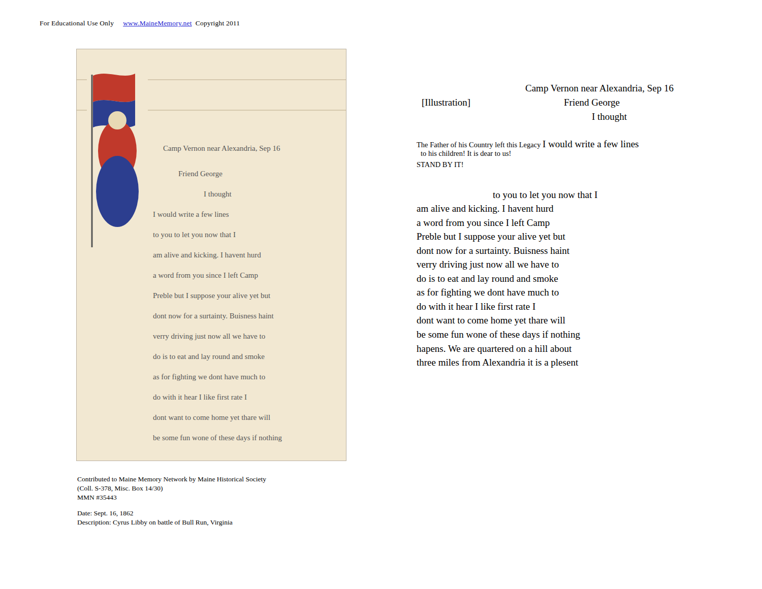For Educational Use Only www.MaineMemory.net Copyright 2011
Contributed to Maine Memory Network by Maine Historical Society
(Coll. S-378, Misc. Box 14/30)
MMN #35443 Date: Sept. 16, 1862
Description: Cyrus Libby on battle of Bull Run, Virginia
Camp Vernon near Alexandria, Sep 16
[Illustration] Friend George I thought
The Father of his Country left this Legacy I would write a few lines
to his children! It is dear to us!
STAND BY IT!
to you to let you now that I
am alive and kicking. I havent hurd
a word from you since I left Camp
Preble but I suppose your alive yet but
dont now for a surtainty. Buisness haint
verry driving just now all we have to
do is to eat and lay round and smoke
as for fighting we dont have much to
do with it hear I like first rate I
dont want to come home yet thare will
be some fun wone of these days if nothing
hapens. We are quartered on a hill about
three miles from Alexandria it is a plesent